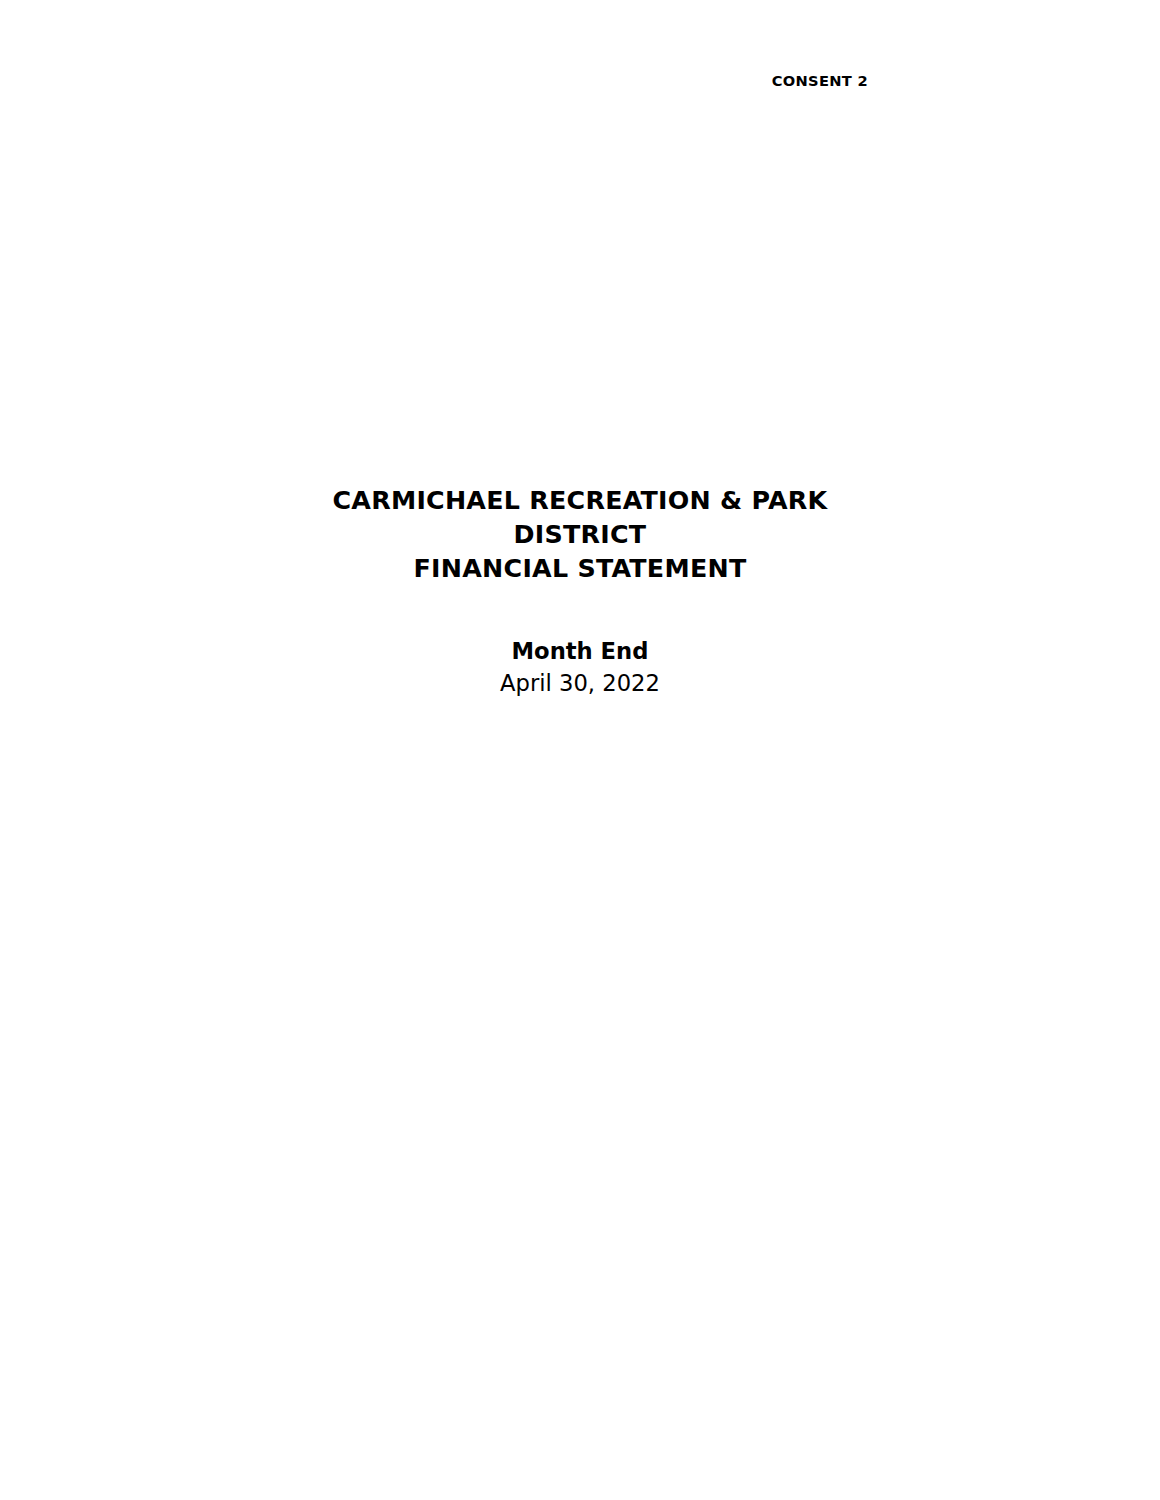CONSENT 2
CARMICHAEL RECREATION & PARK DISTRICT
FINANCIAL STATEMENT
Month End
April 30, 2022